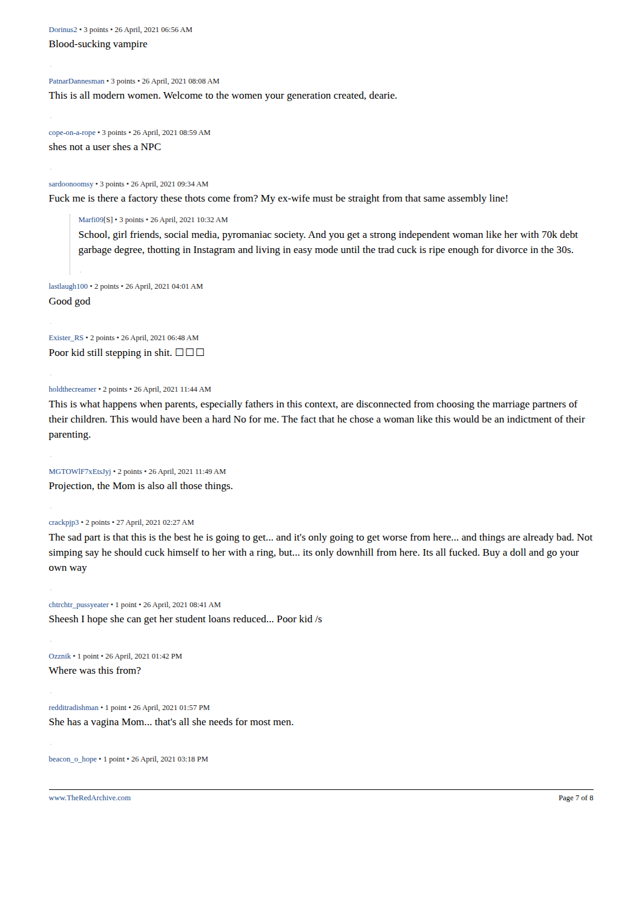Dorinus2 • 3 points • 26 April, 2021 06:56 AM
Blood-sucking vampire
.
PatnarDannesman • 3 points • 26 April, 2021 08:08 AM
This is all modern women. Welcome to the women your generation created, dearie.
.
cope-on-a-rope • 3 points • 26 April, 2021 08:59 AM
shes not a user shes a NPC
.
sardoonoomsy • 3 points • 26 April, 2021 09:34 AM
Fuck me is there a factory these thots come from? My ex-wife must be straight from that same assembly line!
Marfi09[S] • 3 points • 26 April, 2021 10:32 AM
School, girl friends, social media, pyromaniac society. And you get a strong independent woman like her with 70k debt garbage degree, thotting in Instagram and living in easy mode until the trad cuck is ripe enough for divorce in the 30s.
.
lastlaugh100 • 2 points • 26 April, 2021 04:01 AM
Good god
.
Exister_RS • 2 points • 26 April, 2021 06:48 AM
Poor kid still stepping in shit. ☐☐☐
.
holdthecreamer • 2 points • 26 April, 2021 11:44 AM
This is what happens when parents, especially fathers in this context, are disconnected from choosing the marriage partners of their children. This would have been a hard No for me. The fact that he chose a woman like this would be an indictment of their parenting.
.
MGTOWlF7xEtsJyj • 2 points • 26 April, 2021 11:49 AM
Projection, the Mom is also all those things.
.
crackpjp3 • 2 points • 27 April, 2021 02:27 AM
The sad part is that this is the best he is going to get... and it's only going to get worse from here... and things are already bad. Not simping say he should cuck himself to her with a ring, but... its only downhill from here. Its all fucked. Buy a doll and go your own way
.
chtrchtr_pussyeater • 1 point • 26 April, 2021 08:41 AM
Sheesh I hope she can get her student loans reduced... Poor kid /s
.
Ozznik • 1 point • 26 April, 2021 01:42 PM
Where was this from?
.
redditradishman • 1 point • 26 April, 2021 01:57 PM
She has a vagina Mom... that's all she needs for most men.
.
beacon_o_hope • 1 point • 26 April, 2021 03:18 PM
www.TheRedArchive.com Page 7 of 8